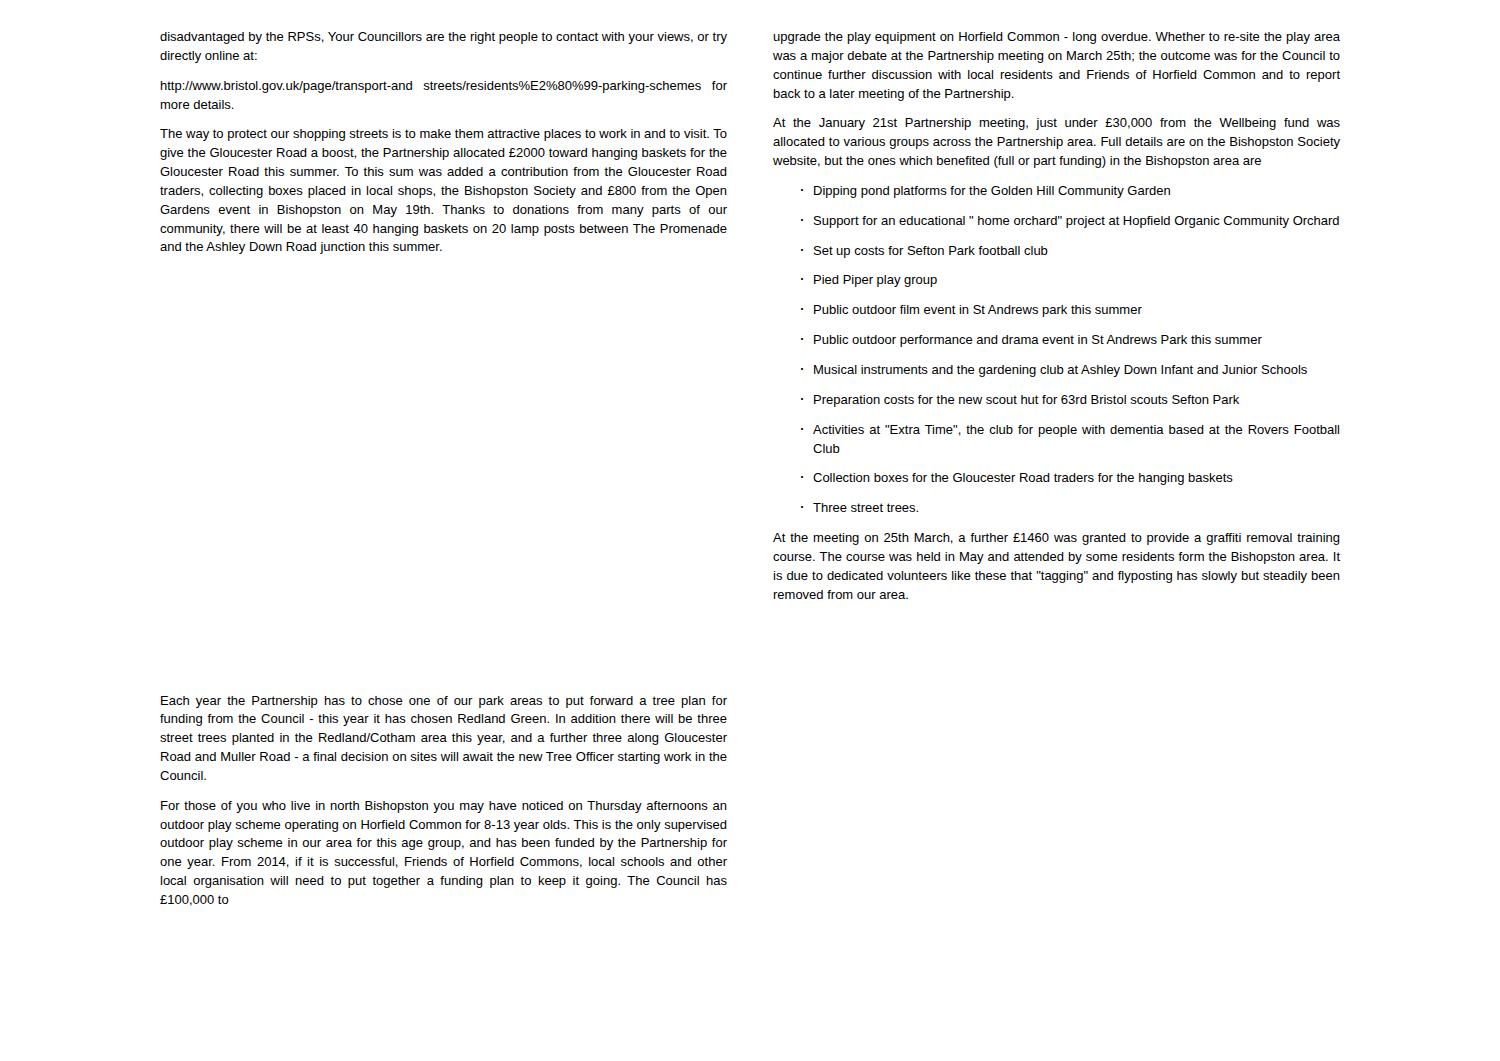disadvantaged by the RPSs, Your Councillors are the right people to contact with your views, or try directly online at:
http://www.bristol.gov.uk/page/transport-and streets/residents%E2%80%99-parking-schemes for more details.
The way to protect our shopping streets is to make them attractive places to work in and to visit. To give the Gloucester Road a boost, the Partnership allocated £2000 toward hanging baskets for the Gloucester Road this summer. To this sum was added a contribution from the Gloucester Road traders, collecting boxes placed in local shops, the Bishopston Society and £800 from the Open Gardens event in Bishopston on May 19th. Thanks to donations from many parts of our community, there will be at least 40 hanging baskets on 20 lamp posts between The Promenade and the Ashley Down Road junction this summer.
Each year the Partnership has to chose one of our park areas to put forward a tree plan for funding from the Council - this year it has chosen Redland Green. In addition there will be three street trees planted in the Redland/Cotham area this year, and a further three along Gloucester Road and Muller Road - a final decision on sites will await the new Tree Officer starting work in the Council.
For those of you who live in north Bishopston you may have noticed on Thursday afternoons an outdoor play scheme operating on Horfield Common for 8-13 year olds. This is the only supervised outdoor play scheme in our area for this age group, and has been funded by the Partnership for one year. From 2014, if it is successful, Friends of Horfield Commons, local schools and other local organisation will need to put together a funding plan to keep it going. The Council has £100,000 to
upgrade the play equipment on Horfield Common - long overdue. Whether to re-site the play area was a major debate at the Partnership meeting on March 25th; the outcome was for the Council to continue further discussion with local residents and Friends of Horfield Common and to report back to a later meeting of the Partnership.
At the January 21st Partnership meeting, just under £30,000 from the Wellbeing fund was allocated to various groups across the Partnership area. Full details are on the Bishopston Society website, but the ones which benefited (full or part funding) in the Bishopston area are
Dipping pond platforms for the Golden Hill Community Garden
Support for an educational " home orchard" project at Hopfield Organic Community Orchard
Set up costs for Sefton Park football club
Pied Piper play group
Public outdoor film event in St Andrews park this summer
Public outdoor performance and drama event in St Andrews Park this summer
Musical instruments and the gardening club at Ashley Down Infant and Junior Schools
Preparation costs for the new scout hut for 63rd Bristol scouts Sefton Park
Activities at "Extra Time", the club for people with dementia based at the Rovers Football Club
Collection boxes for the Gloucester Road traders for the hanging baskets
Three street trees.
At the meeting on 25th March, a further £1460 was granted to provide a graffiti removal training course. The course was held in May and attended by some residents form the Bishopston area. It is due to dedicated volunteers like these that "tagging" and flyposting has slowly but steadily been removed from our area.